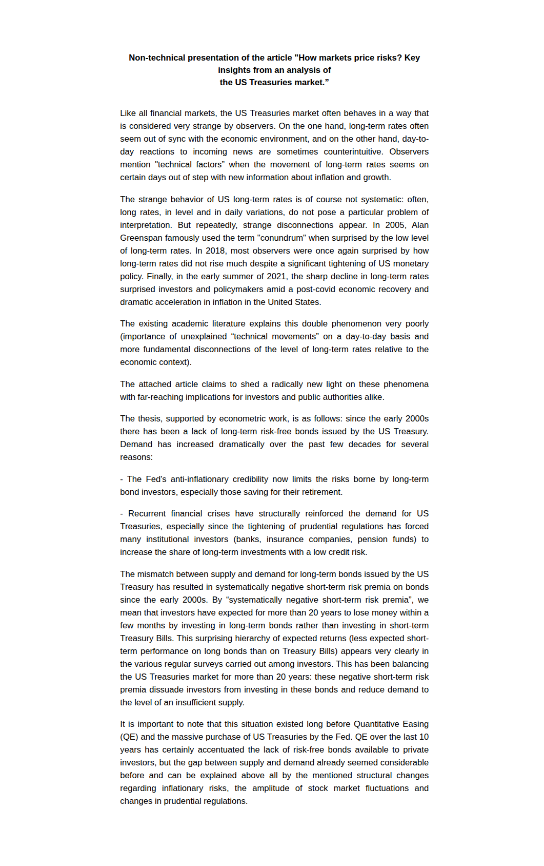Non-technical presentation of the article "How markets price risks? Key insights from an analysis of
the US Treasuries market.”
Like all financial markets, the US Treasuries market often behaves in a way that is considered very strange by observers. On the one hand, long-term rates often seem out of sync with the economic environment, and on the other hand, day-to-day reactions to incoming news are sometimes counterintuitive. Observers mention "technical factors” when the movement of long-term rates seems on certain days out of step with new information about inflation and growth.
The strange behavior of US long-term rates is of course not systematic: often, long rates, in level and in daily variations, do not pose a particular problem of interpretation. But repeatedly, strange disconnections appear. In 2005, Alan Greenspan famously used the term "conundrum" when surprised by the low level of long-term rates. In 2018, most observers were once again surprised by how long-term rates did not rise much despite a significant tightening of US monetary policy. Finally, in the early summer of 2021, the sharp decline in long-term rates surprised investors and policymakers amid a post-covid economic recovery and dramatic acceleration in inflation in the United States.
The existing academic literature explains this double phenomenon very poorly (importance of unexplained “technical movements” on a day-to-day basis and more fundamental disconnections of the level of long-term rates relative to the economic context).
The attached article claims to shed a radically new light on these phenomena with far-reaching implications for investors and public authorities alike.
The thesis, supported by econometric work, is as follows: since the early 2000s there has been a lack of long-term risk-free bonds issued by the US Treasury. Demand has increased dramatically over the past few decades for several reasons:
- The Fed's anti-inflationary credibility now limits the risks borne by long-term bond investors, especially those saving for their retirement.
- Recurrent financial crises have structurally reinforced the demand for US Treasuries, especially since the tightening of prudential regulations has forced many institutional investors (banks, insurance companies, pension funds) to increase the share of long-term investments with a low credit risk.
The mismatch between supply and demand for long-term bonds issued by the US Treasury has resulted in systematically negative short-term risk premia on bonds since the early 2000s. By “systematically negative short-term risk premia”, we mean that investors have expected for more than 20 years to lose money within a few months by investing in long-term bonds rather than investing in short-term Treasury Bills. This surprising hierarchy of expected returns (less expected short-term performance on long bonds than on Treasury Bills) appears very clearly in the various regular surveys carried out among investors. This has been balancing the US Treasuries market for more than 20 years: these negative short-term risk premia dissuade investors from investing in these bonds and reduce demand to the level of an insufficient supply.
It is important to note that this situation existed long before Quantitative Easing (QE) and the massive purchase of US Treasuries by the Fed. QE over the last 10 years has certainly accentuated the lack of risk-free bonds available to private investors, but the gap between supply and demand already seemed considerable before and can be explained above all by the mentioned structural changes regarding inflationary risks, the amplitude of stock market fluctuations and changes in prudential regulations.